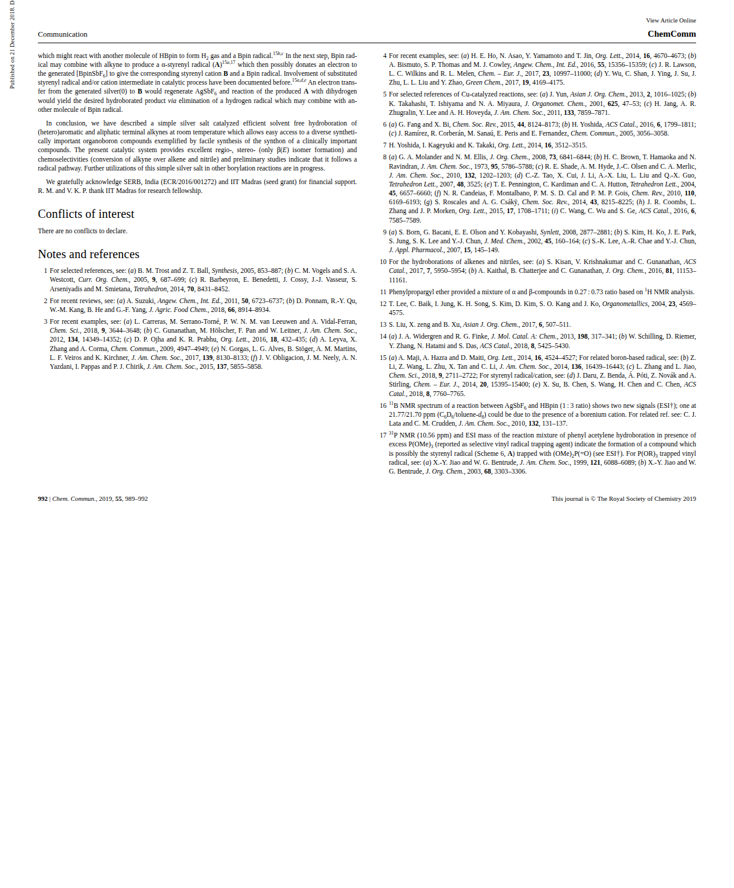Published on 21 December 2018. Downloaded by University of Kansas on 1/21/2019 10:31:06 AM.
View Article Online
Communication
ChemComm
which might react with another molecule of HBpin to form H2 gas and a Bpin radical.15b,c In the next step, Bpin radical may combine with alkyne to produce a α-styrenyl radical (A)15a,17 which then possibly donates an electron to the generated [BpinSbF6] to give the corresponding styrenyl cation B and a Bpin radical. Involvement of substituted styrenyl radical and/or cation intermediate in catalytic process have been documented before.15a,d,e An electron transfer from the generated silver(0) to B would regenerate AgSbF6 and reaction of the produced A with dihydrogen would yield the desired hydroborated product via elimination of a hydrogen radical which may combine with another molecule of Bpin radical.
In conclusion, we have described a simple silver salt catalyzed efficient solvent free hydroboration of (hetero)aromatic and aliphatic terminal alkynes at room temperature which allows easy access to a diverse synthetically important organoboron compounds exemplified by facile synthesis of the synthon of a clinically important compounds. The present catalytic system provides excellent regio-, stereo- (only β(E) isomer formation) and chemoselectivities (conversion of alkyne over alkene and nitrile) and preliminary studies indicate that it follows a radical pathway. Further utilizations of this simple silver salt in other borylation reactions are in progress.
We gratefully acknowledge SERB, India (ECR/2016/001272) and IIT Madras (seed grant) for financial support. R. M. and V. K. P. thank IIT Madras for research fellowship.
Conflicts of interest
There are no conflicts to declare.
Notes and references
1 For selected references, see: (a) B. M. Trost and Z. T. Ball, Synthesis, 2005, 853–887; (b) C. M. Vogels and S. A. Westcott, Curr. Org. Chem., 2005, 9, 687–699; (c) R. Barbeyron, E. Benedetti, J. Cossy, J.-J. Vasseur, S. Arseniyadis and M. Smietana, Tetrahedron, 2014, 70, 8431–8452.
2 For recent reviews, see: (a) A. Suzuki, Angew. Chem., Int. Ed., 2011, 50, 6723–6737; (b) D. Ponnam, R.-Y. Qu, W.-M. Kang, B. He and G.-F. Yang, J. Agric. Food Chem., 2018, 66, 8914–8934.
3 For recent examples, see: (a) L. Carreras, M. Serrano-Torné, P. W. N. M. van Leeuwen and A. Vidal-Ferran, Chem. Sci., 2018, 9, 3644–3648; (b) C. Gunanathan, M. Hölscher, F. Pan and W. Leitner, J. Am. Chem. Soc., 2012, 134, 14349–14352; (c) D. P. Ojha and K. R. Prabhu, Org. Lett., 2016, 18, 432–435; (d) A. Leyva, X. Zhang and A. Corma, Chem. Commun., 2009, 4947–4949; (e) N. Gorgas, L. G. Alves, B. Stöger, A. M. Martins, L. F. Veiros and K. Kirchner, J. Am. Chem. Soc., 2017, 139, 8130–8133; (f) J. V. Obligacion, J. M. Neely, A. N. Yazdani, I. Pappas and P. J. Chirik, J. Am. Chem. Soc., 2015, 137, 5855–5858.
4 For recent examples, see: (a) H. E. Ho, N. Asao, Y. Yamamoto and T. Jin, Org. Lett., 2014, 16, 4670–4673; (b) A. Bismuto, S. P. Thomas and M. J. Cowley, Angew. Chem., Int. Ed., 2016, 55, 15356–15359; (c) J. R. Lawson, L. C. Wilkins and R. L. Melen, Chem. – Eur. J., 2017, 23, 10997–11000; (d) Y. Wu, C. Shan, J. Ying, J. Su, J. Zhu, L. L. Liu and Y. Zhao, Green Chem., 2017, 19, 4169–4175.
5 For selected references of Cu-catalyzed reactions, see: (a) J. Yun, Asian J. Org. Chem., 2013, 2, 1016–1025; (b) K. Takahashi, T. Ishiyama and N. A. Miyaura, J. Organomet. Chem., 2001, 625, 47–53; (c) H. Jang, A. R. Zhugralin, Y. Lee and A. H. Hoveyda, J. Am. Chem. Soc., 2011, 133, 7859–7871.
6(a) G. Fang and X. Bi, Chem. Soc. Rev., 2015, 44, 8124–8173; (b) H. Yoshida, ACS Catal., 2016, 6, 1799–1811; (c) J. Ramírez, R. Corberán, M. Sanaú, E. Peris and E. Fernandez, Chem. Commun., 2005, 3056–3058.
7 H. Yoshida, I. Kageyuki and K. Takaki, Org. Lett., 2014, 16, 3512–3515.
8(a) G. A. Molander and N. M. Ellis, J. Org. Chem., 2008, 73, 6841–6844; (b) H. C. Brown, T. Hamaoka and N. Ravindran, J. Am. Chem. Soc., 1973, 95, 5786–5788; (c) R. E. Shade, A. M. Hyde, J.-C. Olsen and C. A. Merlic, J. Am. Chem. Soc., 2010, 132, 1202–1203; (d) C.-Z. Tao, X. Cui, J. Li, A.-X. Liu, L. Liu and Q.-X. Guo, Tetrahedron Lett., 2007, 48, 3525; (e) T. E. Pennington, C. Kardiman and C. A. Hutton, Tetrahedron Lett., 2004, 45, 6657–6660; (f) N. R. Candeias, F. Montalbano, P. M. S. D. Cal and P. M. P. Gois, Chem. Rev., 2010, 110, 6169–6193; (g) S. Roscales and A. G. Csákÿ, Chem. Soc. Rev., 2014, 43, 8215–8225; (h) J. R. Coombs, L. Zhang and J. P. Morken, Org. Lett., 2015, 17, 1708–1711; (i) C. Wang, C. Wu and S. Ge, ACS Catal., 2016, 6, 7585–7589.
9(a) S. Born, G. Bacani, E. E. Olson and Y. Kobayashi, Synlett, 2008, 2877–2881; (b) S. Kim, H. Ko, J. E. Park, S. Jung, S. K. Lee and Y.-J. Chun, J. Med. Chem., 2002, 45, 160–164; (c) S.-K. Lee, A.-R. Chae and Y.-J. Chun, J. Appl. Pharmacol., 2007, 15, 145–149.
10 For the hydroborations of alkenes and nitriles, see: (a) S. Kisan, V. Krishnakumar and C. Gunanathan, ACS Catal., 2017, 7, 5950–5954; (b) A. Kaithal, B. Chatterjee and C. Gunanathan, J. Org. Chem., 2016, 81, 11153–11161.
11 Phenylpropargyl ether provided a mixture of α and β-compounds in 0.27 : 0.73 ratio based on 1H NMR analysis.
12 T. Lee, C. Baik, I. Jung, K. H. Song, S. Kim, D. Kim, S. O. Kang and J. Ko, Organometallics, 2004, 23, 4569–4575.
13 S. Liu, X. zeng and B. Xu, Asian J. Org. Chem., 2017, 6, 507–511.
14(a) J. A. Widergren and R. G. Finke, J. Mol. Catal. A: Chem., 2013, 198, 317–341; (b) W. Schilling, D. Riemer, Y. Zhang, N. Hatami and S. Das, ACS Catal., 2018, 8, 5425–5430.
15(a) A. Maji, A. Hazra and D. Maiti, Org. Lett., 2014, 16, 4524–4527; For related boron-based radical, see: (b) Z. Li, Z. Wang, L. Zhu, X. Tan and C. Li, J. Am. Chem. Soc., 2014, 136, 16439–16443; (c) L. Zhang and L. Jiao, Chem. Sci., 2018, 9, 2711–2722; For styrenyl radical/cation, see: (d) J. Daru, Z. Benda, Á. Póti, Z. Novák and A. Stirling, Chem. – Eur. J., 2014, 20, 15395–15400; (e) X. Su, B. Chen, S. Wang, H. Chen and C. Chen, ACS Catal., 2018, 8, 7760–7765.
1611B NMR spectrum of a reaction between AgSbF6 and HBpin (1 : 3 ratio) shows two new signals (ESI†); one at 21.77/21.70 ppm (C6D6/toluene-d8) could be due to the presence of a borenium cation. For related ref. see: C. J. Lata and C. M. Crudden, J. Am. Chem. Soc., 2010, 132, 131–137.
1731P NMR (10.56 ppm) and ESI mass of the reaction mixture of phenyl acetylene hydroboration in presence of excess P(OMe)3 (reported as selective vinyl radical trapping agent) indicate the formation of a compound which is possibly the styrenyl radical (Scheme 6, A) trapped with (OMe)2P(=O) (see ESI†). For P(OR)3 trapped vinyl radical, see: (a) X.-Y. Jiao and W. G. Bentrude, J. Am. Chem. Soc., 1999, 121, 6088–6089; (b) X.-Y. Jiao and W. G. Bentrude, J. Org. Chem., 2003, 68, 3303–3306.
992 | Chem. Commun., 2019, 55, 989–992
This journal is © The Royal Society of Chemistry 2019